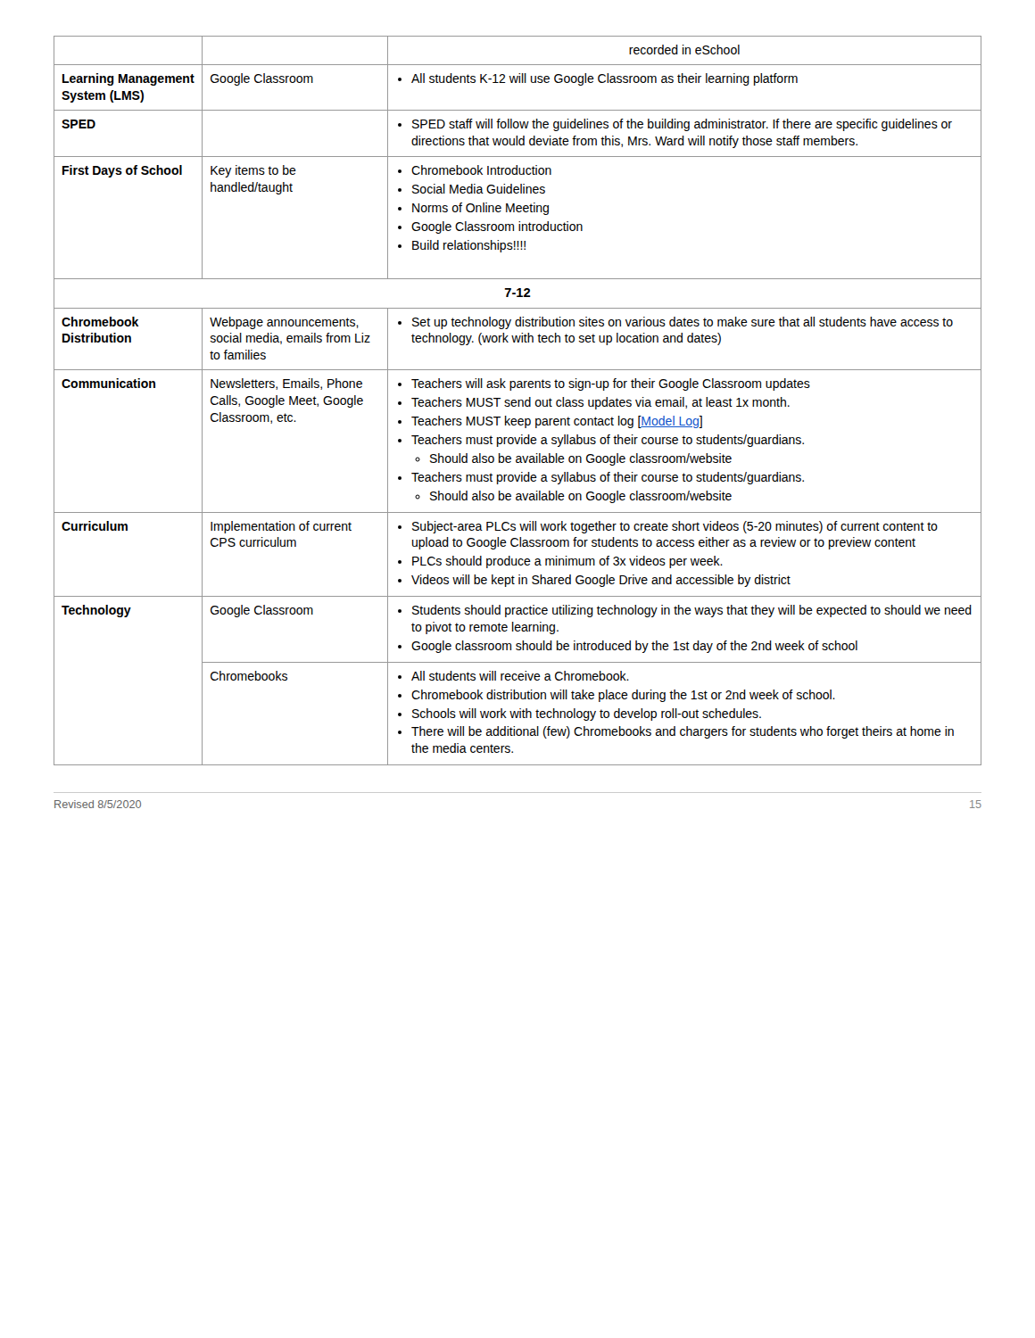| | | recorded in eSchool |
| Learning Management System (LMS) | Google Classroom | All students K-12 will use Google Classroom as their learning platform |
| SPED | | SPED staff will follow the guidelines of the building administrator. If there are specific guidelines or directions that would deviate from this, Mrs. Ward will notify those staff members. |
| First Days of School | Key items to be handled/taught | Chromebook Introduction Social Media Guidelines Norms of Online Meeting Google Classroom introduction Build relationships!!!! |
| 7-12 |
| Chromebook Distribution | Webpage announcements, social media, emails from Liz to families | Set up technology distribution sites on various dates to make sure that all students have access to technology. (work with tech to set up location and dates) |
| Communication | Newsletters, Emails, Phone Calls, Google Meet, Google Classroom, etc. | Teachers will ask parents to sign-up for their Google Classroom updates Teachers MUST send out class updates via email, at least 1x month. Teachers MUST keep parent contact log [ Model Log ] Teachers must provide a syllabus of their course to students/guardians. Should also be available on Google classroom/website Teachers must provide a syllabus of their course to students/guardians. Should also be available on Google classroom/website |
| Curriculum | Implementation of current CPS curriculum | Subject-area PLCs will work together to create short videos (5-20 minutes) of current content to upload to Google Classroom for students to access either as a review or to preview content PLCs should produce a minimum of 3x videos per week. Videos will be kept in Shared Google Drive and accessible by district |
| Technology | Google Classroom | Students should practice utilizing technology in the ways that they will be expected to should we need to pivot to remote learning. Google classroom should be introduced by the 1st day of the 2nd week of school |
| Chromebooks | All students will receive a Chromebook. Chromebook distribution will take place during the 1st or 2nd week of school. Schools will work with technology to develop roll-out schedules. There will be additional (few) Chromebooks and chargers for students who forget theirs at home in the media centers. |
Revised 8/5/2020 15